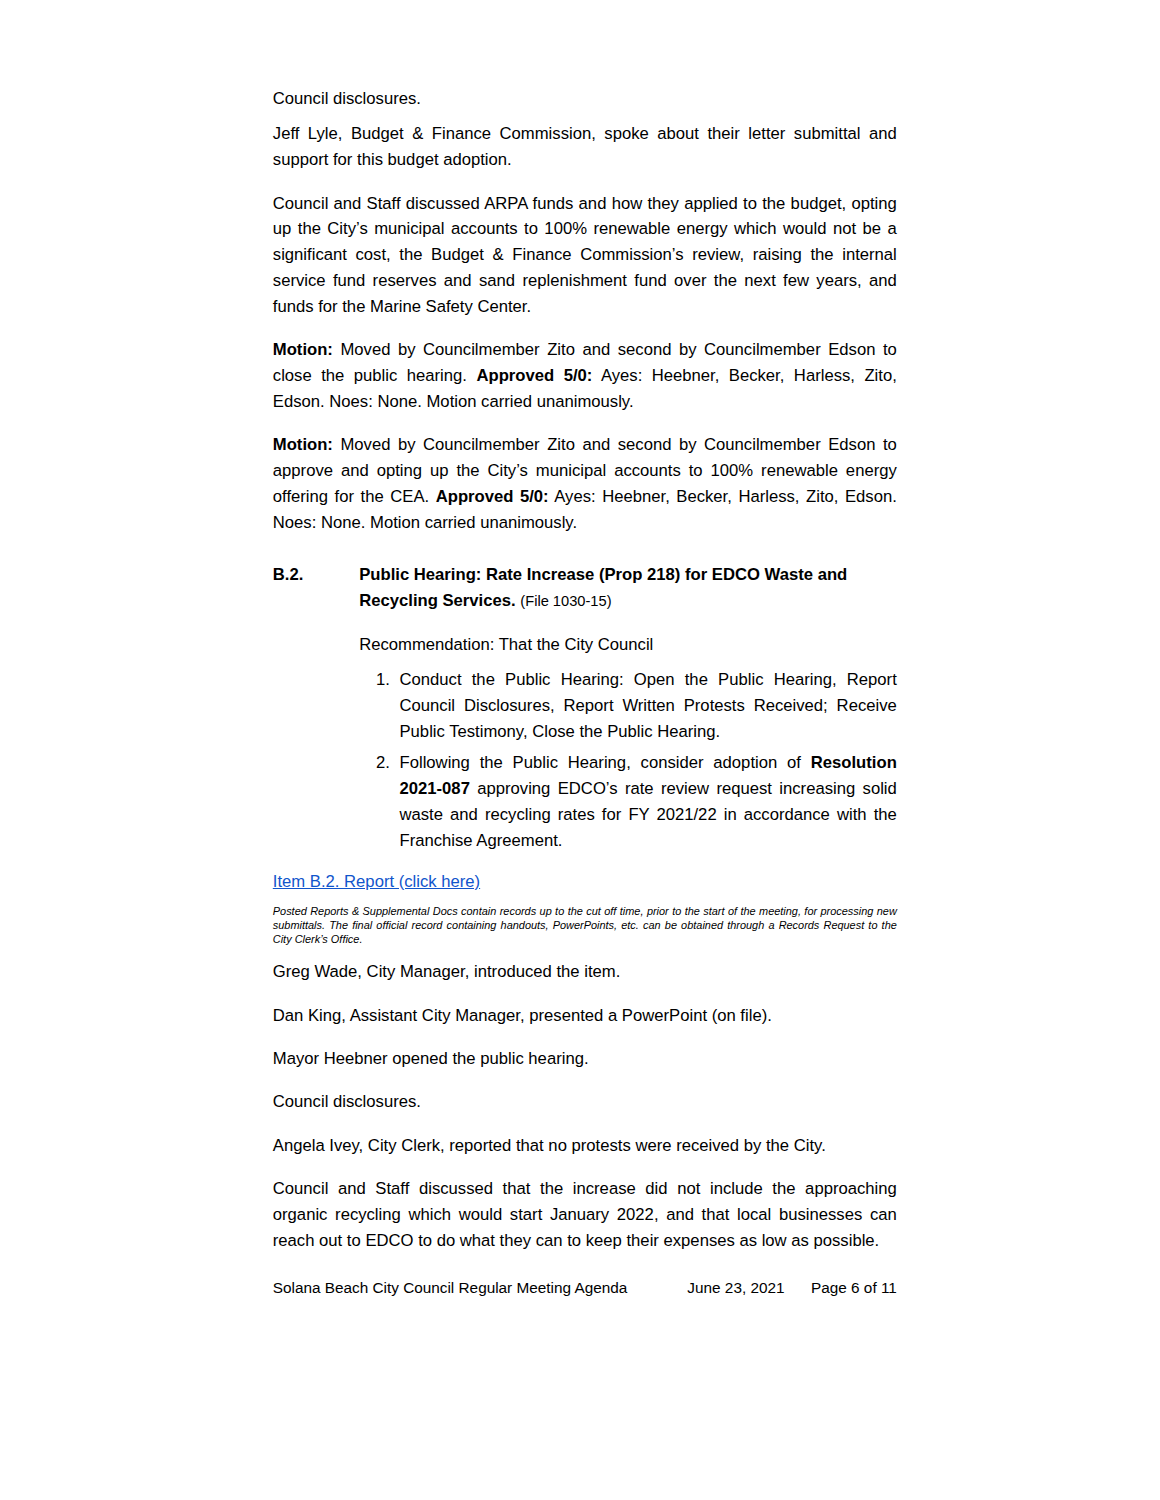Council disclosures.
Jeff Lyle, Budget & Finance Commission, spoke about their letter submittal and support for this budget adoption.
Council and Staff discussed ARPA funds and how they applied to the budget, opting up the City’s municipal accounts to 100% renewable energy which would not be a significant cost, the Budget & Finance Commission’s review, raising the internal service fund reserves and sand replenishment fund over the next few years, and funds for the Marine Safety Center.
Motion: Moved by Councilmember Zito and second by Councilmember Edson to close the public hearing. Approved 5/0: Ayes: Heebner, Becker, Harless, Zito, Edson. Noes: None. Motion carried unanimously.
Motion: Moved by Councilmember Zito and second by Councilmember Edson to approve and opting up the City’s municipal accounts to 100% renewable energy offering for the CEA. Approved 5/0: Ayes: Heebner, Becker, Harless, Zito, Edson. Noes: None. Motion carried unanimously.
B.2.
Public Hearing: Rate Increase (Prop 218) for EDCO Waste and Recycling Services. (File 1030-15)
Recommendation: That the City Council
Conduct the Public Hearing: Open the Public Hearing, Report Council Disclosures, Report Written Protests Received; Receive Public Testimony, Close the Public Hearing.
Following the Public Hearing, consider adoption of Resolution 2021-087 approving EDCO’s rate review request increasing solid waste and recycling rates for FY 2021/22 in accordance with the Franchise Agreement.
Item B.2. Report (click here)
Posted Reports & Supplemental Docs contain records up to the cut off time, prior to the start of the meeting, for processing new submittals. The final official record containing handouts, PowerPoints, etc. can be obtained through a Records Request to the City Clerk’s Office.
Greg Wade, City Manager, introduced the item.
Dan King, Assistant City Manager, presented a PowerPoint (on file).
Mayor Heebner opened the public hearing.
Council disclosures.
Angela Ivey, City Clerk, reported that no protests were received by the City.
Council and Staff discussed that the increase did not include the approaching organic recycling which would start January 2022, and that local businesses can reach out to EDCO to do what they can to keep their expenses as low as possible.
Solana Beach City Council Regular Meeting Agenda
June 23, 2021
Page 6 of 11